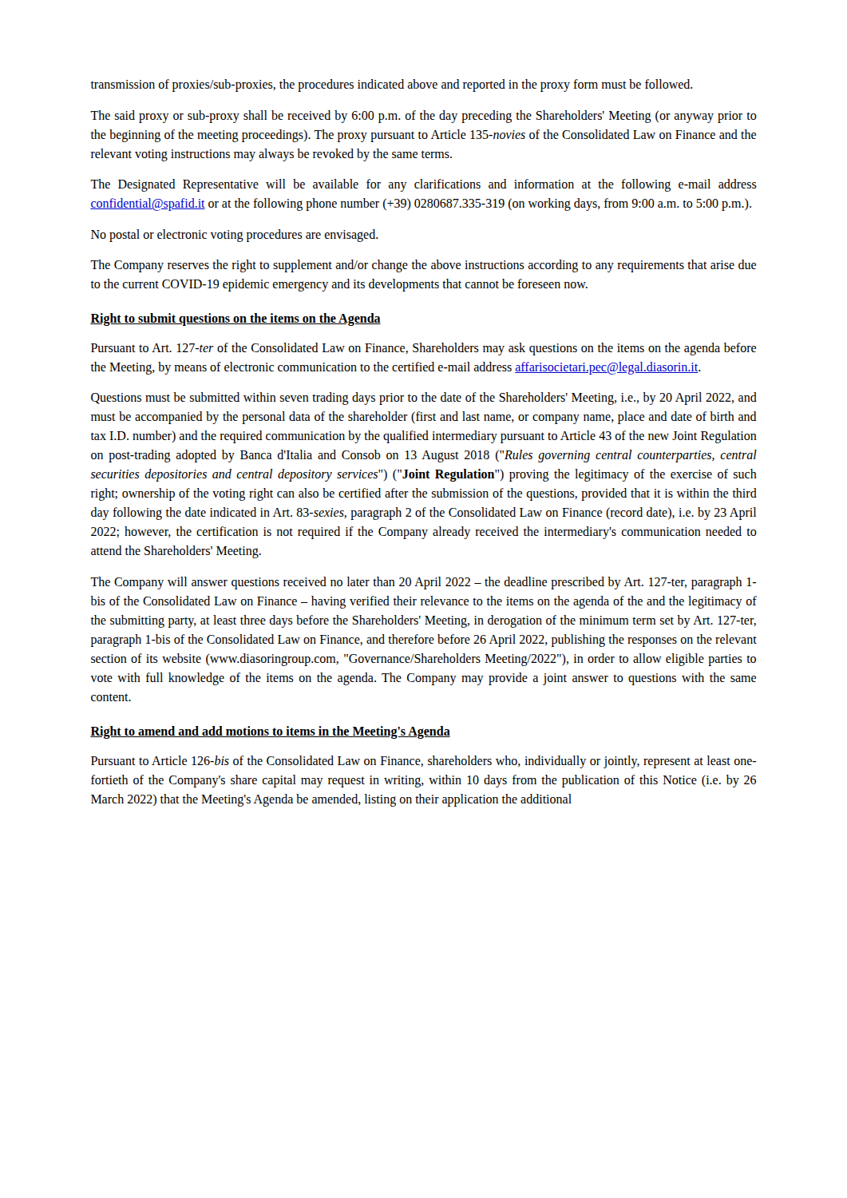transmission of proxies/sub-proxies, the procedures indicated above and reported in the proxy form must be followed.
The said proxy or sub-proxy shall be received by 6:00 p.m. of the day preceding the Shareholders' Meeting (or anyway prior to the beginning of the meeting proceedings). The proxy pursuant to Article 135-novies of the Consolidated Law on Finance and the relevant voting instructions may always be revoked by the same terms.
The Designated Representative will be available for any clarifications and information at the following e-mail address confidential@spafid.it or at the following phone number (+39) 0280687.335-319 (on working days, from 9:00 a.m. to 5:00 p.m.).
No postal or electronic voting procedures are envisaged.
The Company reserves the right to supplement and/or change the above instructions according to any requirements that arise due to the current COVID-19 epidemic emergency and its developments that cannot be foreseen now.
Right to submit questions on the items on the Agenda
Pursuant to Art. 127-ter of the Consolidated Law on Finance, Shareholders may ask questions on the items on the agenda before the Meeting, by means of electronic communication to the certified e-mail address affarisocietari.pec@legal.diasorin.it.
Questions must be submitted within seven trading days prior to the date of the Shareholders' Meeting, i.e., by 20 April 2022, and must be accompanied by the personal data of the shareholder (first and last name, or company name, place and date of birth and tax I.D. number) and the required communication by the qualified intermediary pursuant to Article 43 of the new Joint Regulation on post-trading adopted by Banca d'Italia and Consob on 13 August 2018 ("Rules governing central counterparties, central securities depositories and central depository services") ("Joint Regulation") proving the legitimacy of the exercise of such right; ownership of the voting right can also be certified after the submission of the questions, provided that it is within the third day following the date indicated in Art. 83-sexies, paragraph 2 of the Consolidated Law on Finance (record date), i.e. by 23 April 2022; however, the certification is not required if the Company already received the intermediary's communication needed to attend the Shareholders' Meeting.
The Company will answer questions received no later than 20 April 2022 – the deadline prescribed by Art. 127-ter, paragraph 1-bis of the Consolidated Law on Finance – having verified their relevance to the items on the agenda of the and the legitimacy of the submitting party, at least three days before the Shareholders' Meeting, in derogation of the minimum term set by Art. 127-ter, paragraph 1-bis of the Consolidated Law on Finance, and therefore before 26 April 2022, publishing the responses on the relevant section of its website (www.diasoringroup.com, "Governance/Shareholders Meeting/2022"), in order to allow eligible parties to vote with full knowledge of the items on the agenda. The Company may provide a joint answer to questions with the same content.
Right to amend and add motions to items in the Meeting's Agenda
Pursuant to Article 126-bis of the Consolidated Law on Finance, shareholders who, individually or jointly, represent at least one-fortieth of the Company's share capital may request in writing, within 10 days from the publication of this Notice (i.e. by 26 March 2022) that the Meeting's Agenda be amended, listing on their application the additional